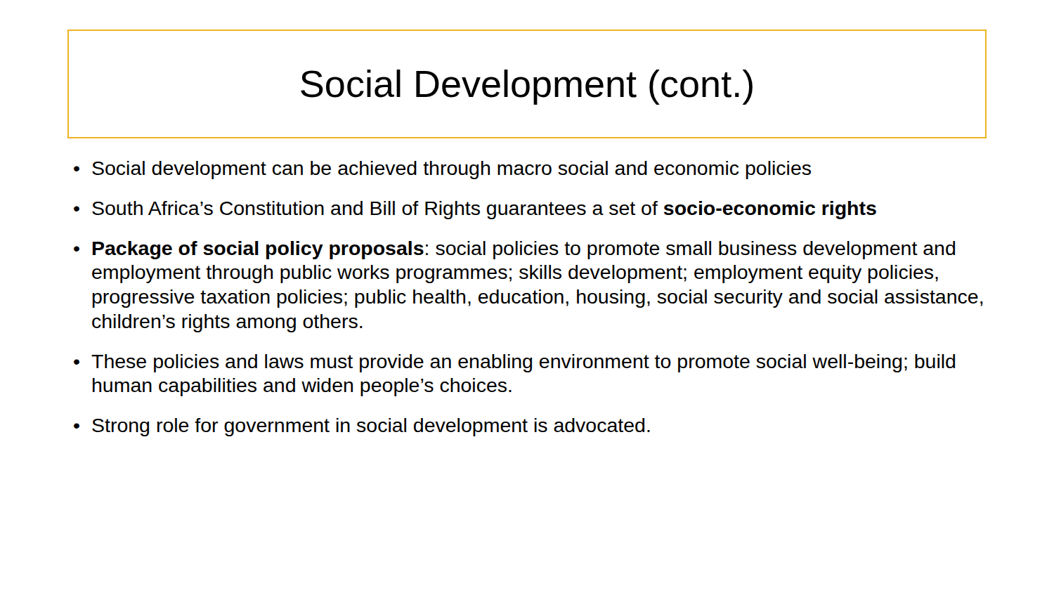Social Development (cont.)
Social development can be achieved through macro social and economic policies
South Africa’s Constitution and Bill of Rights guarantees a set of socio-economic rights
Package of social policy proposals: social policies to promote small business development and employment through public works programmes; skills development; employment equity policies, progressive taxation policies; public health, education, housing, social security and social assistance, children’s rights among others.
These policies and laws must provide an enabling environment to promote social well-being; build human capabilities and widen people’s choices.
Strong role for government in social development is advocated.